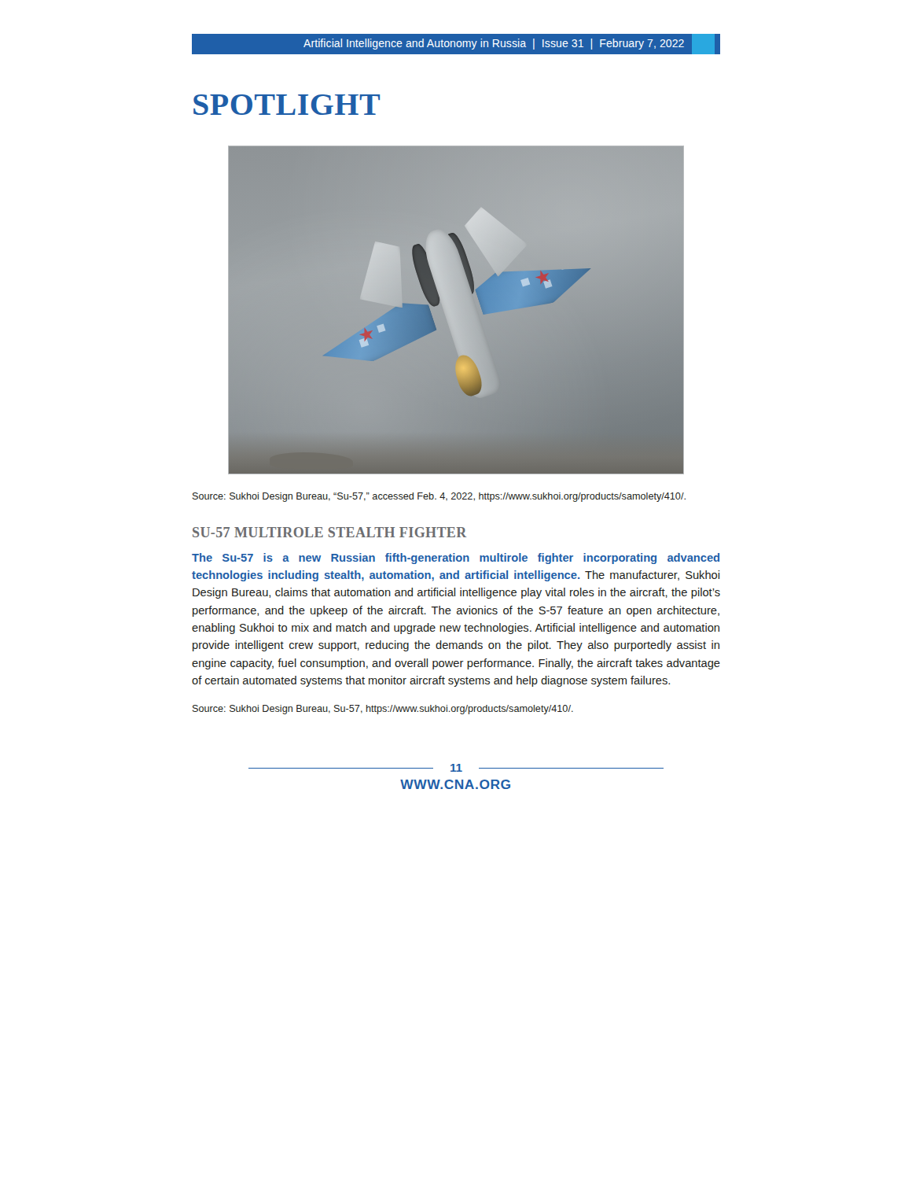Artificial Intelligence and Autonomy in Russia | Issue 31 | February 7, 2022
SPOTLIGHT
Source: Sukhoi Design Bureau, “Su-57,” accessed Feb. 4, 2022, https://www.sukhoi.org/products/samolety/410/.
SU-57 MULTIROLE STEALTH FIGHTER
The Su-57 is a new Russian fifth-generation multirole fighter incorporating advanced technologies including stealth, automation, and artificial intelligence. The manufacturer, Sukhoi Design Bureau, claims that automation and artificial intelligence play vital roles in the aircraft, the pilot’s performance, and the upkeep of the aircraft. The avionics of the S-57 feature an open architecture, enabling Sukhoi to mix and match and upgrade new technologies. Artificial intelligence and automation provide intelligent crew support, reducing the demands on the pilot. They also purportedly assist in engine capacity, fuel consumption, and overall power performance. Finally, the aircraft takes advantage of certain automated systems that monitor aircraft systems and help diagnose system failures.
Source: Sukhoi Design Bureau, Su-57, https://www.sukhoi.org/products/samolety/410/.
11
WWW.CNA.ORG